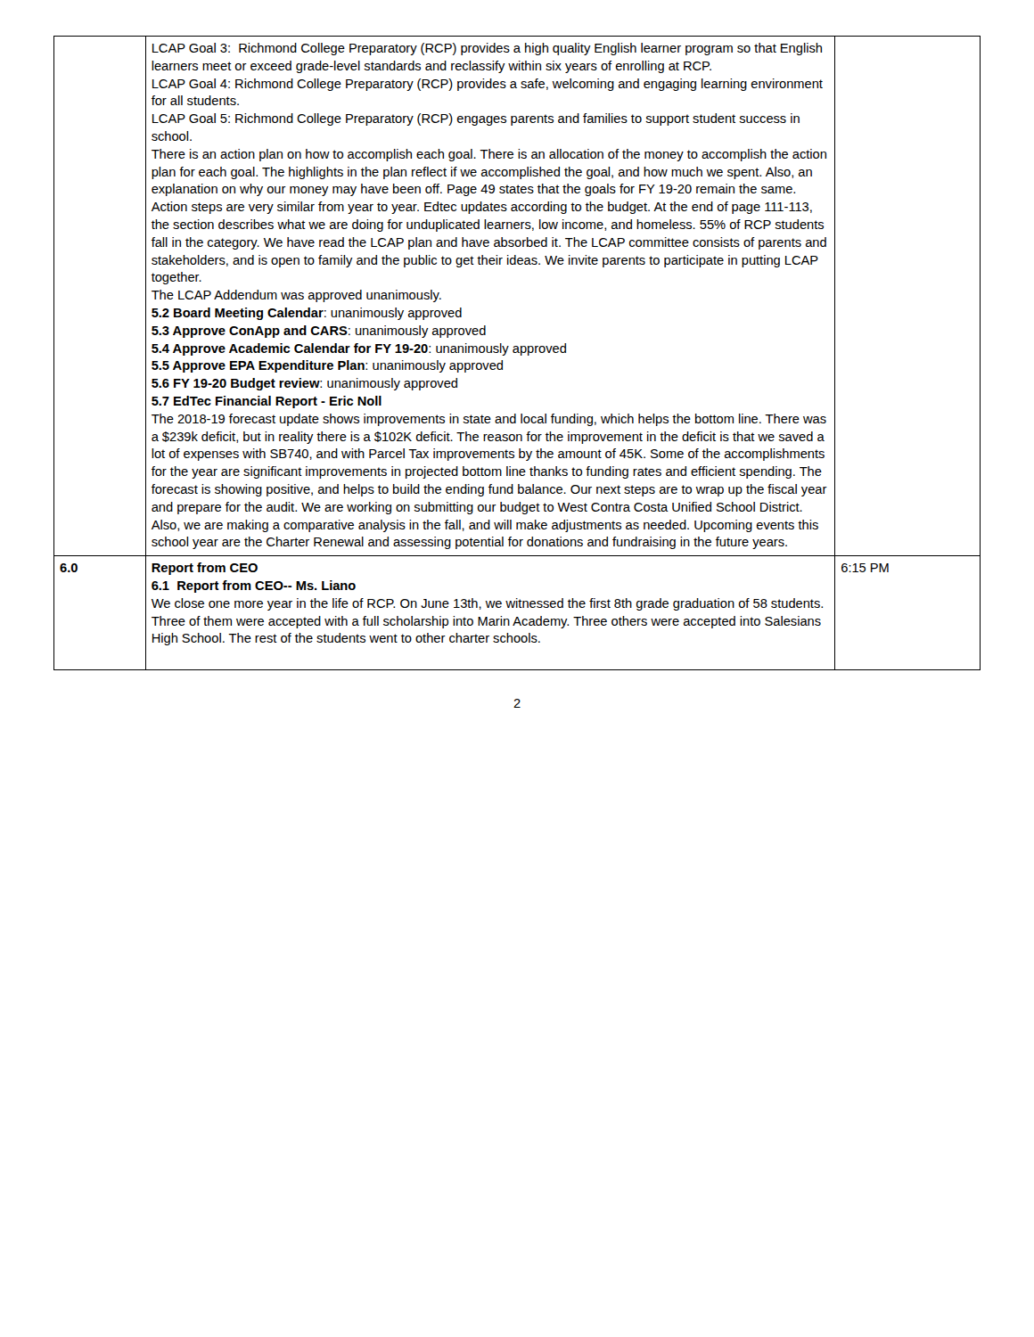| | LCAP Goal 3: Richmond College Preparatory (RCP) provides a high quality English learner program so that English learners meet or exceed grade-level standards and reclassify within six years of enrolling at RCP. LCAP Goal 4: Richmond College Preparatory (RCP) provides a safe, welcoming and engaging learning environment for all students. LCAP Goal 5: Richmond College Preparatory (RCP) engages parents and families to support student success in school. There is an action plan on how to accomplish each goal. There is an allocation of the money to accomplish the action plan for each goal. The highlights in the plan reflect if we accomplished the goal, and how much we spent. Also, an explanation on why our money may have been off. Page 49 states that the goals for FY 19-20 remain the same. Action steps are very similar from year to year. Edtec updates according to the budget. At the end of page 111-113, the section describes what we are doing for unduplicated learners, low income, and homeless. 55% of RCP students fall in the category. We have read the LCAP plan and have absorbed it. The LCAP committee consists of parents and stakeholders, and is open to family and the public to get their ideas. We invite parents to participate in putting LCAP together. The LCAP Addendum was approved unanimously. 5.2 Board Meeting Calendar : unanimously approved 5.3 Approve ConApp and CARS : unanimously approved 5.4 Approve Academic Calendar for FY 19-20 : unanimously approved 5.5 Approve EPA Expenditure Plan : unanimously approved 5.6 FY 19-20 Budget review : unanimously approved 5.7 EdTec Financial Report - Eric Noll The 2018-19 forecast update shows improvements in state and local funding, which helps the bottom line. There was a $239k deficit, but in reality there is a $102K deficit. The reason for the improvement in the deficit is that we saved a lot of expenses with SB740, and with Parcel Tax improvements by the amount of 45K. Some of the accomplishments for the year are significant improvements in projected bottom line thanks to funding rates and efficient spending. The forecast is showing positive, and helps to build the ending fund balance. Our next steps are to wrap up the fiscal year and prepare for the audit. We are working on submitting our budget to West Contra Costa Unified School District. Also, we are making a comparative analysis in the fall, and will make adjustments as needed. Upcoming events this school year are the Charter Renewal and assessing potential for donations and fundraising in the future years. | |
| 6.0 | Report from CEO 6.1 Report from CEO-- Ms. Liano We close one more year in the life of RCP. On June 13th, we witnessed the first 8th grade graduation of 58 students. Three of them were accepted with a full scholarship into Marin Academy. Three others were accepted into Salesians High School. The rest of the students went to other charter schools. | 6:15 PM |
2